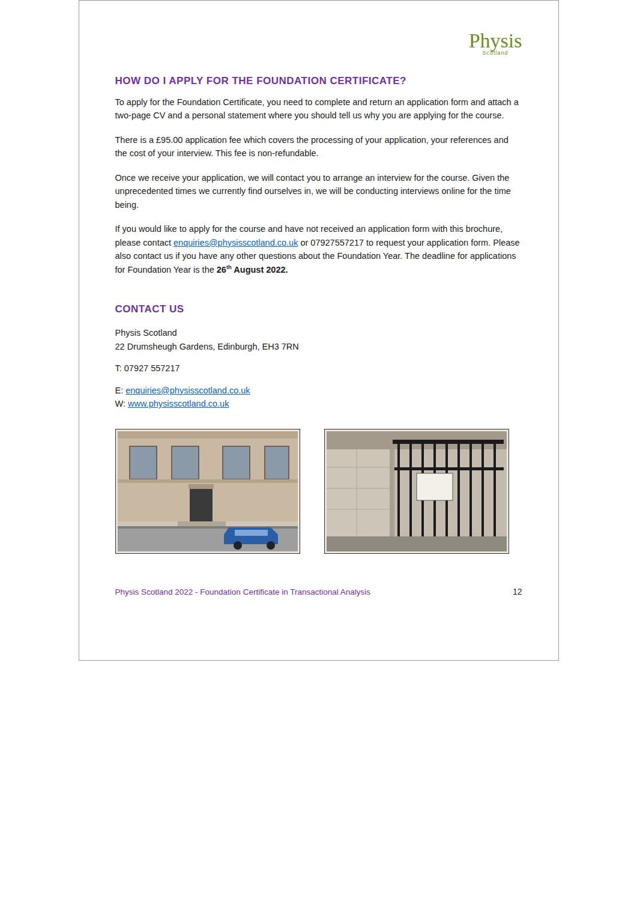Physis
Scotland
HOW DO I APPLY FOR THE FOUNDATION CERTIFICATE?
To apply for the Foundation Certificate, you need to complete and return an application form and attach a two-page CV and a personal statement where you should tell us why you are applying for the course.
There is a £95.00 application fee which covers the processing of your application, your references and the cost of your interview. This fee is non-refundable.
Once we receive your application, we will contact you to arrange an interview for the course. Given the unprecedented times we currently find ourselves in, we will be conducting interviews online for the time being.
If you would like to apply for the course and have not received an application form with this brochure, please contact enquiries@physisscotland.co.uk or 07927557217 to request your application form. Please also contact us if you have any other questions about the Foundation Year. The deadline for applications for Foundation Year is the 26th August 2022.
CONTACT US
Physis Scotland
22 Drumsheugh Gardens, Edinburgh, EH3 7RN
T: 07927 557217
E: enquiries@physisscotland.co.uk
W: www.physisscotland.co.uk
Physis Scotland 2022 - Foundation Certificate in Transactional Analysis 12